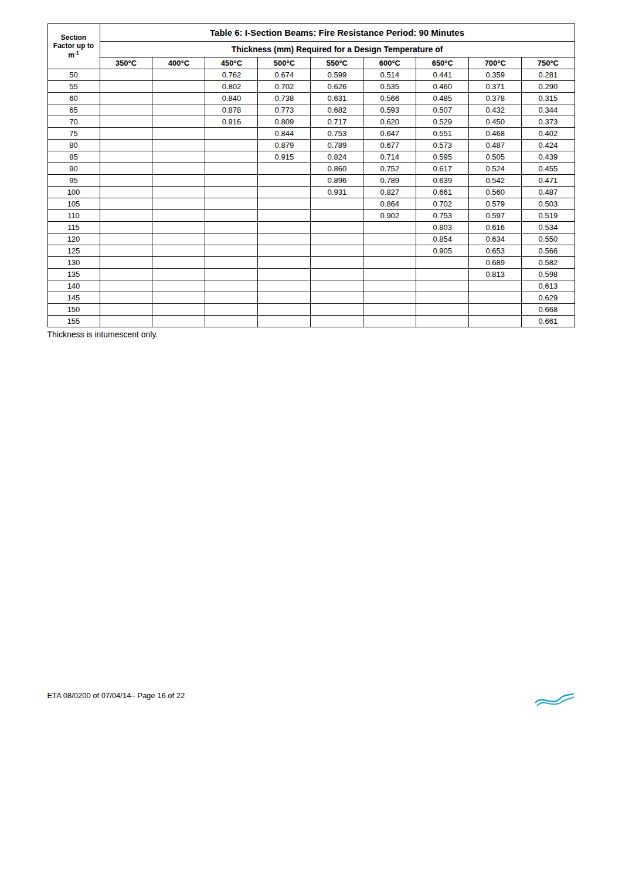| Section Factor up to m -1 | Table 6: I-Section Beams: Fire Resistance Period: 90 Minutes |
| Thickness (mm) Required for a Design Temperature of |
| 350°C | 400°C | 450°C | 500°C | 550°C | 600°C | 650°C | 700°C | 750°C |
| 50 | | | 0.762 | 0.674 | 0.599 | 0.514 | 0.441 | 0.359 | 0.281 |
| 55 | | | 0.802 | 0.702 | 0.626 | 0.535 | 0.460 | 0.371 | 0.290 |
| 60 | | | 0.840 | 0.738 | 0.631 | 0.566 | 0.485 | 0.378 | 0.315 |
| 65 | | | 0.878 | 0.773 | 0.682 | 0.593 | 0.507 | 0.432 | 0.344 |
| 70 | | | 0.916 | 0.809 | 0.717 | 0.620 | 0.529 | 0.450 | 0.373 |
| 75 | | | | 0.844 | 0.753 | 0.647 | 0.551 | 0.468 | 0.402 |
| 80 | | | | 0.879 | 0.789 | 0.677 | 0.573 | 0.487 | 0.424 |
| 85 | | | | 0.915 | 0.824 | 0.714 | 0.595 | 0.505 | 0.439 |
| 90 | | | | | 0.860 | 0.752 | 0.617 | 0.524 | 0.455 |
| 95 | | | | | 0.896 | 0.789 | 0.639 | 0.542 | 0.471 |
| 100 | | | | | 0.931 | 0.827 | 0.661 | 0.560 | 0.487 |
| 105 | | | | | | 0.864 | 0.702 | 0.579 | 0.503 |
| 110 | | | | | | 0.902 | 0.753 | 0.597 | 0.519 |
| 115 | | | | | | | 0.803 | 0.616 | 0.534 |
| 120 | | | | | | | 0.854 | 0.634 | 0.550 |
| 125 | | | | | | | 0.905 | 0.653 | 0.566 |
| 130 | | | | | | | | 0.689 | 0.582 |
| 135 | | | | | | | | 0.813 | 0.598 |
| 140 | | | | | | | | | 0.613 |
| 145 | | | | | | | | | 0.629 |
| 150 | | | | | | | | | 0.668 |
| 155 | | | | | | | | | 0.661 |
Thickness is intumescent only.
ETA 08/0200 of 07/04/14– Page 16 of 22